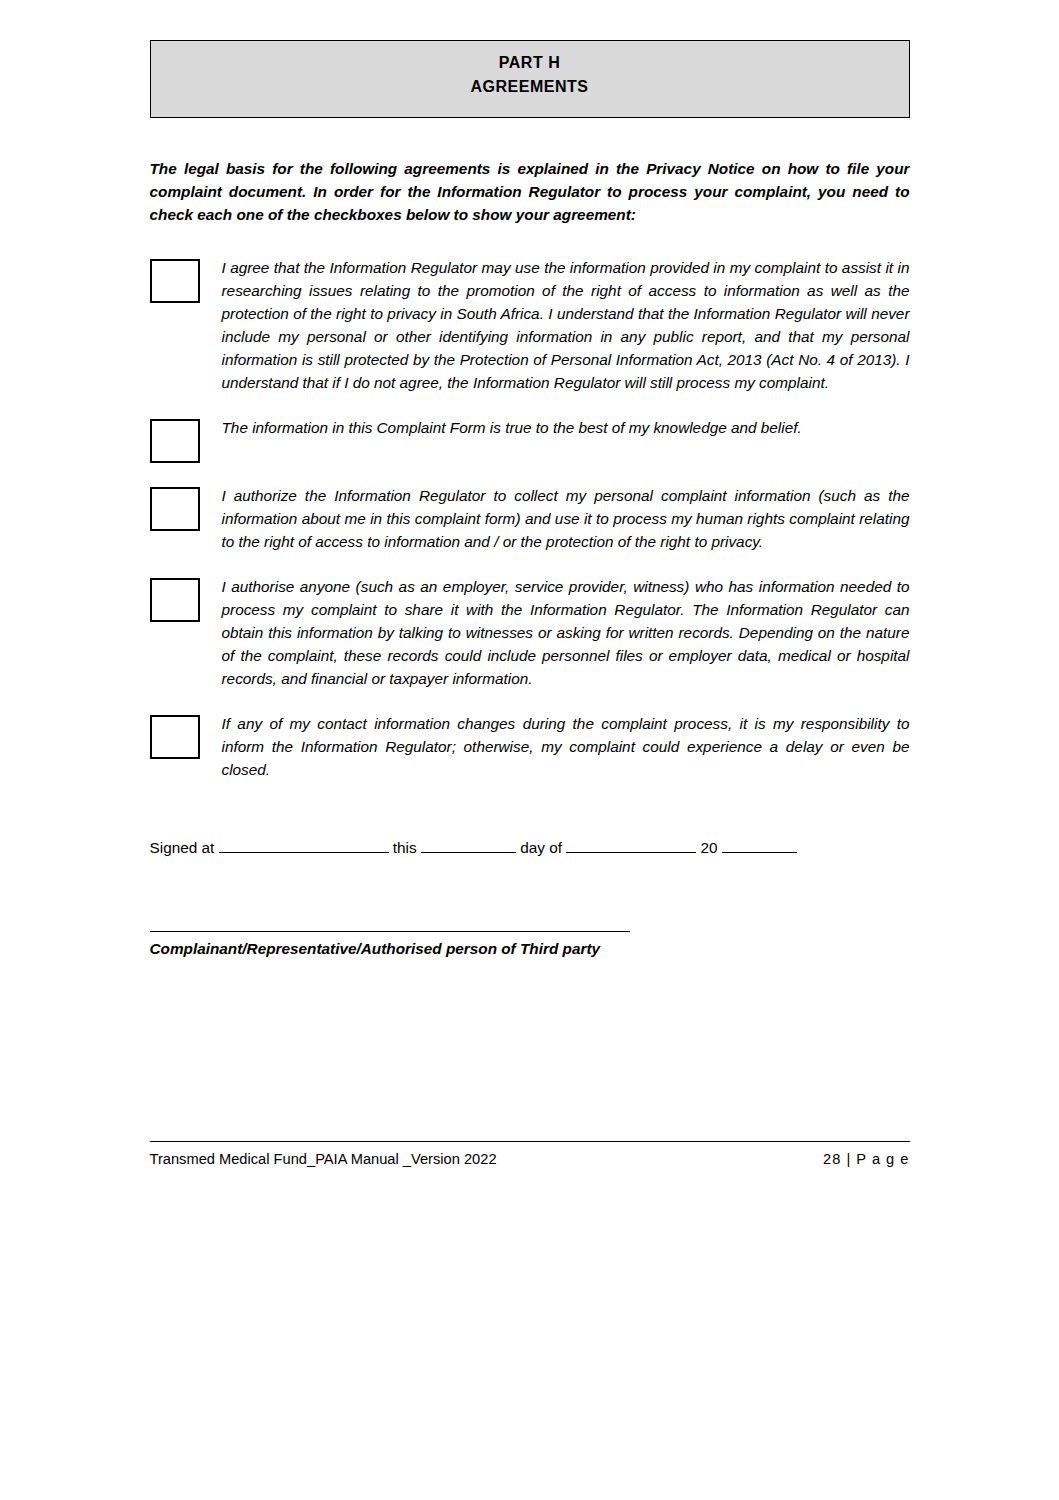PART H AGREEMENTS
The legal basis for the following agreements is explained in the Privacy Notice on how to file your complaint document. In order for the Information Regulator to process your complaint, you need to check each one of the checkboxes below to show your agreement:
I agree that the Information Regulator may use the information provided in my complaint to assist it in researching issues relating to the promotion of the right of access to information as well as the protection of the right to privacy in South Africa. I understand that the Information Regulator will never include my personal or other identifying information in any public report, and that my personal information is still protected by the Protection of Personal Information Act, 2013 (Act No. 4 of 2013). I understand that if I do not agree, the Information Regulator will still process my complaint.
The information in this Complaint Form is true to the best of my knowledge and belief.
I authorize the Information Regulator to collect my personal complaint information (such as the information about me in this complaint form) and use it to process my human rights complaint relating to the right of access to information and / or the protection of the right to privacy.
I authorise anyone (such as an employer, service provider, witness) who has information needed to process my complaint to share it with the Information Regulator. The Information Regulator can obtain this information by talking to witnesses or asking for written records. Depending on the nature of the complaint, these records could include personnel files or employer data, medical or hospital records, and financial or taxpayer information.
If any of my contact information changes during the complaint process, it is my responsibility to inform the Information Regulator; otherwise, my complaint could experience a delay or even be closed.
Signed at this day of 20
Complainant/Representative/Authorised person of Third party
Transmed Medical Fund_PAIA Manual _Version 2022 28 | P a g e